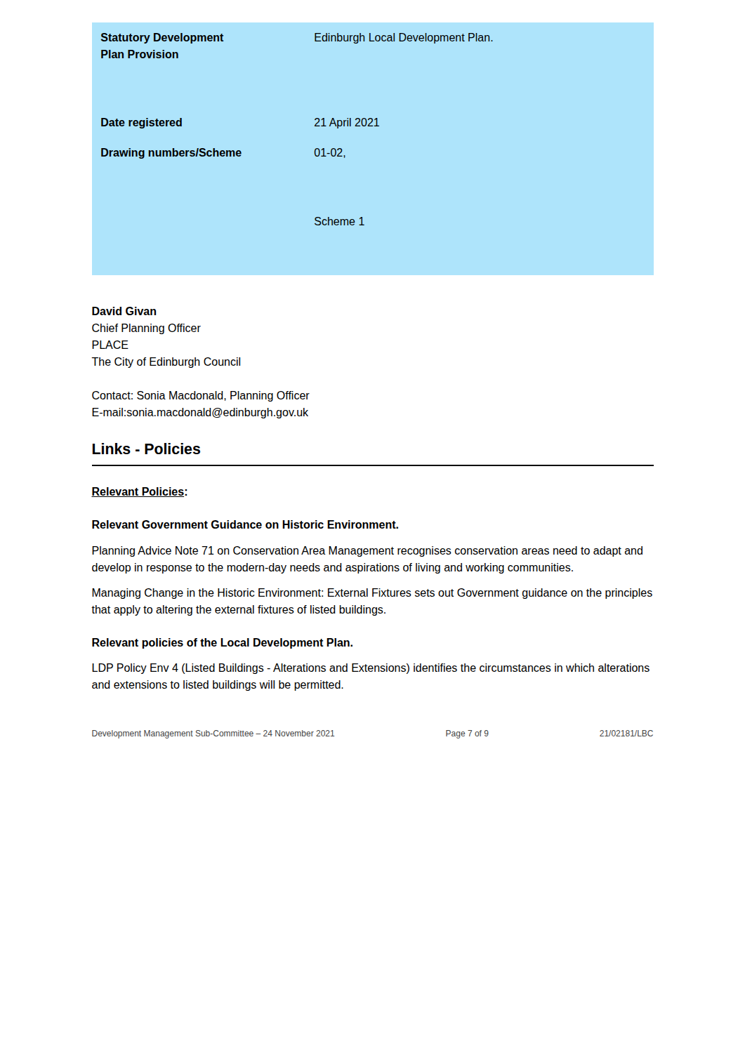| Statutory Development Plan Provision | Edinburgh Local Development Plan. |
| Date registered | 21 April 2021 |
| Drawing numbers/Scheme | 01-02, |
| | Scheme 1 |
David Givan
Chief Planning Officer
PLACE
The City of Edinburgh Council
Contact: Sonia Macdonald, Planning Officer
E-mail:sonia.macdonald@edinburgh.gov.uk
Links - Policies
Relevant Policies:
Relevant Government Guidance on Historic Environment.
Planning Advice Note 71 on Conservation Area Management recognises conservation areas need to adapt and develop in response to the modern-day needs and aspirations of living and working communities.
Managing Change in the Historic Environment: External Fixtures sets out Government guidance on the principles that apply to altering the external fixtures of listed buildings.
Relevant policies of the Local Development Plan.
LDP Policy Env 4 (Listed Buildings - Alterations and Extensions) identifies the circumstances in which alterations and extensions to listed buildings will be permitted.
Development Management Sub-Committee – 24 November 2021 Page 7 of 9 21/02181/LBC